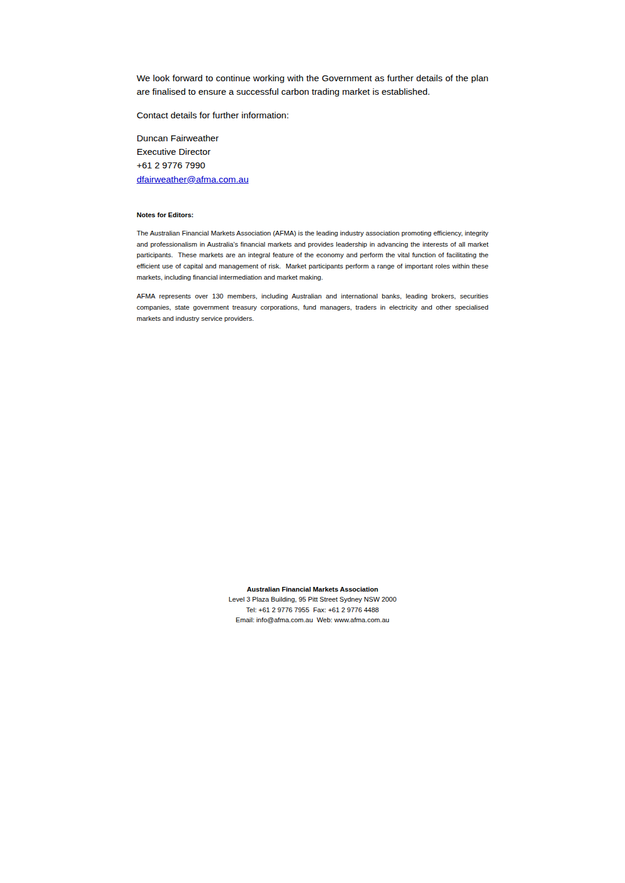We look forward to continue working with the Government as further details of the plan are finalised to ensure a successful carbon trading market is established.
Contact details for further information:
Duncan Fairweather
Executive Director
+61 2 9776 7990
dfairweather@afma.com.au
Notes for Editors:
The Australian Financial Markets Association (AFMA) is the leading industry association promoting efficiency, integrity and professionalism in Australia’s financial markets and provides leadership in advancing the interests of all market participants. These markets are an integral feature of the economy and perform the vital function of facilitating the efficient use of capital and management of risk. Market participants perform a range of important roles within these markets, including financial intermediation and market making.
AFMA represents over 130 members, including Australian and international banks, leading brokers, securities companies, state government treasury corporations, fund managers, traders in electricity and other specialised markets and industry service providers.
Australian Financial Markets Association
Level 3 Plaza Building, 95 Pitt Street Sydney NSW 2000
Tel: +61 2 9776 7955 Fax: +61 2 9776 4488
Email: info@afma.com.au Web: www.afma.com.au